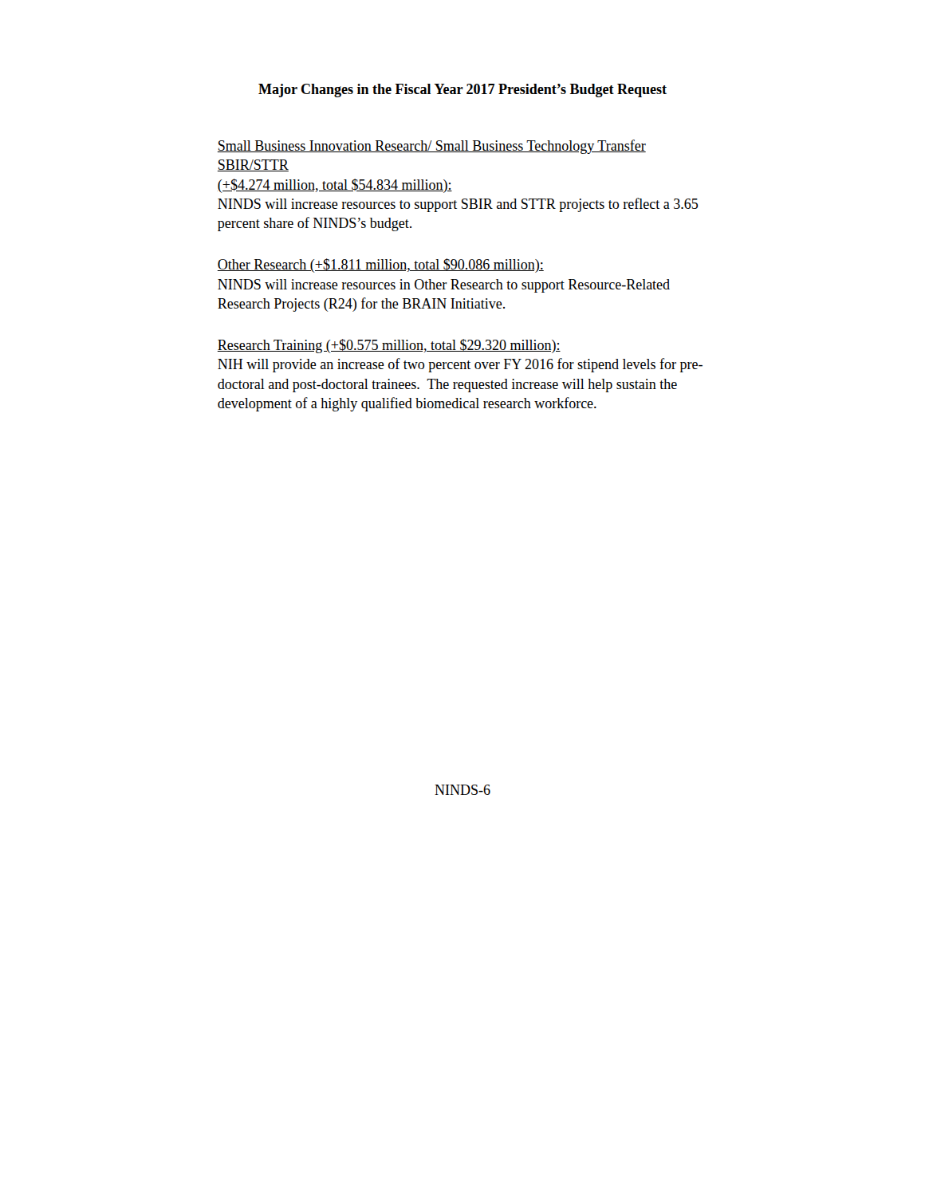Major Changes in the Fiscal Year 2017 President’s Budget Request
Small Business Innovation Research/ Small Business Technology Transfer SBIR/STTR
(+$4.274 million, total $54.834 million):
NINDS will increase resources to support SBIR and STTR projects to reflect a 3.65 percent share of NINDS’s budget.
Other Research (+$1.811 million, total $90.086 million):
NINDS will increase resources in Other Research to support Resource-Related Research Projects (R24) for the BRAIN Initiative.
Research Training (+$0.575 million, total $29.320 million):
NIH will provide an increase of two percent over FY 2016 for stipend levels for pre-doctoral and post-doctoral trainees. The requested increase will help sustain the development of a highly qualified biomedical research workforce.
NINDS-6